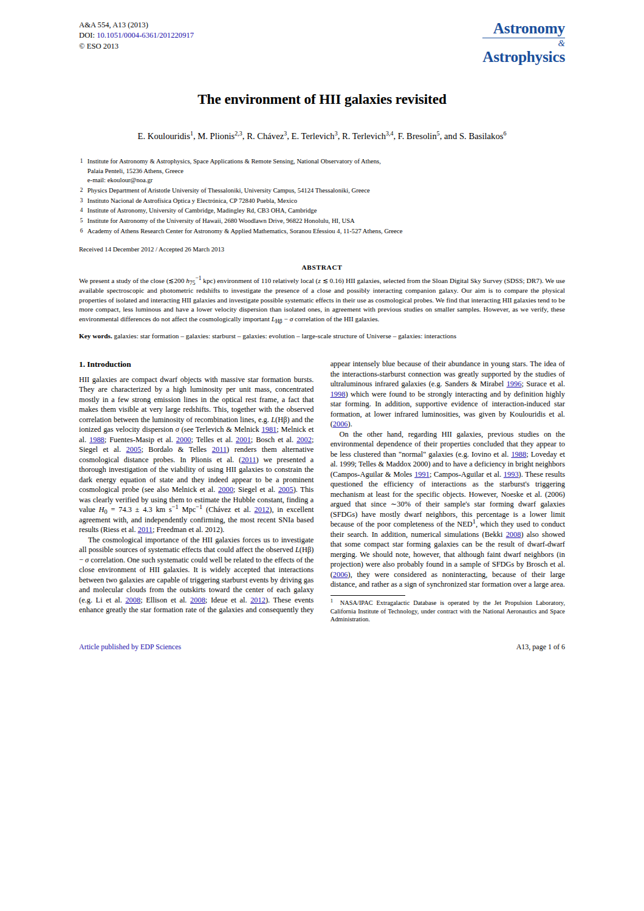A&A 554, A13 (2013)
DOI: 10.1051/0004-6361/201220917
© ESO 2013
Astronomy
&
Astrophysics
The environment of HII galaxies revisited
E. Koulouridis1, M. Plionis2,3, R. Chávez3, E. Terlevich3, R. Terlevich3,4, F. Bresolin5, and S. Basilakos6
Institute for Astronomy & Astrophysics, Space Applications & Remote Sensing, National Observatory of Athens,
Palaia Penteli, 15236 Athens, Greece
e-mail: ekoulour@noa.gr
Physics Department of Aristotle University of Thessaloniki, University Campus, 54124 Thessaloniki, Greece
Instituto Nacional de Astrofísica Optica y Electrónica, CP 72840 Puebla, Mexico
Institute of Astronomy, University of Cambridge, Madingley Rd, CB3 OHA, Cambridge
Institute for Astronomy of the University of Hawaii, 2680 Woodlawn Drive, 96822 Honolulu, HI, USA
Academy of Athens Research Center for Astronomy & Applied Mathematics, Soranou Efessiou 4, 11-527 Athens, Greece
Received 14 December 2012 / Accepted 26 March 2013
ABSTRACT
We present a study of the close (≲200 h75−1 kpc) environment of 110 relatively local (z ≲ 0.16) HII galaxies, selected from the Sloan Digital Sky Survey (SDSS; DR7). We use available spectroscopic and photometric redshifts to investigate the presence of a close and possibly interacting companion galaxy. Our aim is to compare the physical properties of isolated and interacting HII galaxies and investigate possible systematic effects in their use as cosmological probes. We find that interacting HII galaxies tend to be more compact, less luminous and have a lower velocity dispersion than isolated ones, in agreement with previous studies on smaller samples. However, as we verify, these environmental differences do not affect the cosmologically important LHβ − σ correlation of the HII galaxies.
Key words. galaxies: star formation – galaxies: starburst – galaxies: evolution – large-scale structure of Universe – galaxies: interactions
1. Introduction
HII galaxies are compact dwarf objects with massive star formation bursts. They are characterized by a high luminosity per unit mass, concentrated mostly in a few strong emission lines in the optical rest frame, a fact that makes them visible at very large redshifts. This, together with the observed correlation between the luminosity of recombination lines, e.g. L(Hβ) and the ionized gas velocity dispersion σ (see Terlevich & Melnick 1981; Melnick et al. 1988; Fuentes-Masip et al. 2000; Telles et al. 2001; Bosch et al. 2002; Siegel et al. 2005; Bordalo & Telles 2011) renders them alternative cosmological distance probes. In Plionis et al. (2011) we presented a thorough investigation of the viability of using HII galaxies to constrain the dark energy equation of state and they indeed appear to be a prominent cosmological probe (see also Melnick et al. 2000; Siegel et al. 2005). This was clearly verified by using them to estimate the Hubble constant, finding a value H0 = 74.3 ± 4.3 km s−1 Mpc−1 (Chávez et al. 2012), in excellent agreement with, and independently confirming, the most recent SNIa based results (Riess et al. 2011; Freedman et al. 2012).
The cosmological importance of the HII galaxies forces us to investigate all possible sources of systematic effects that could affect the observed L(Hβ) − σ correlation. One such systematic could well be related to the effects of the close environment of HII galaxies. It is widely accepted that interactions between two galaxies are capable of triggering starburst events by driving gas and molecular clouds from the outskirts toward the center of each galaxy (e.g. Li et al. 2008; Ellison et al. 2008; Ideue et al. 2012). These events enhance greatly the star formation rate of the galaxies and consequently they appear intensely blue because of their abundance in young stars. The idea of the interactions-starburst connection was greatly supported by the studies of ultraluminous infrared galaxies (e.g. Sanders & Mirabel 1996; Surace et al. 1998) which were found to be strongly interacting and by definition highly star forming. In addition, supportive evidence of interaction-induced star formation, at lower infrared luminosities, was given by Koulouridis et al. (2006).
On the other hand, regarding HII galaxies, previous studies on the environmental dependence of their properties concluded that they appear to be less clustered than "normal" galaxies (e.g. Iovino et al. 1988; Loveday et al. 1999; Telles & Maddox 2000) and to have a deficiency in bright neighbors (Campos-Aguilar & Moles 1991; Campos-Aguilar et al. 1993). These results questioned the efficiency of interactions as the starburst's triggering mechanism at least for the specific objects. However, Noeske et al. (2006) argued that since ∼30% of their sample's star forming dwarf galaxies (SFDGs) have mostly dwarf neighbors, this percentage is a lower limit because of the poor completeness of the NED1, which they used to conduct their search. In addition, numerical simulations (Bekki 2008) also showed that some compact star forming galaxies can be the result of dwarf-dwarf merging. We should note, however, that although faint dwarf neighbors (in projection) were also probably found in a sample of SFDGs by Brosch et al. (2006), they were considered as noninteracting, because of their large distance, and rather as a sign of synchronized star formation over a large area.
1 NASA/IPAC Extragalactic Database is operated by the Jet Propulsion Laboratory, California Institute of Technology, under contract with the National Aeronautics and Space Administration.
Article published by EDP Sciences A13, page 1 of 6